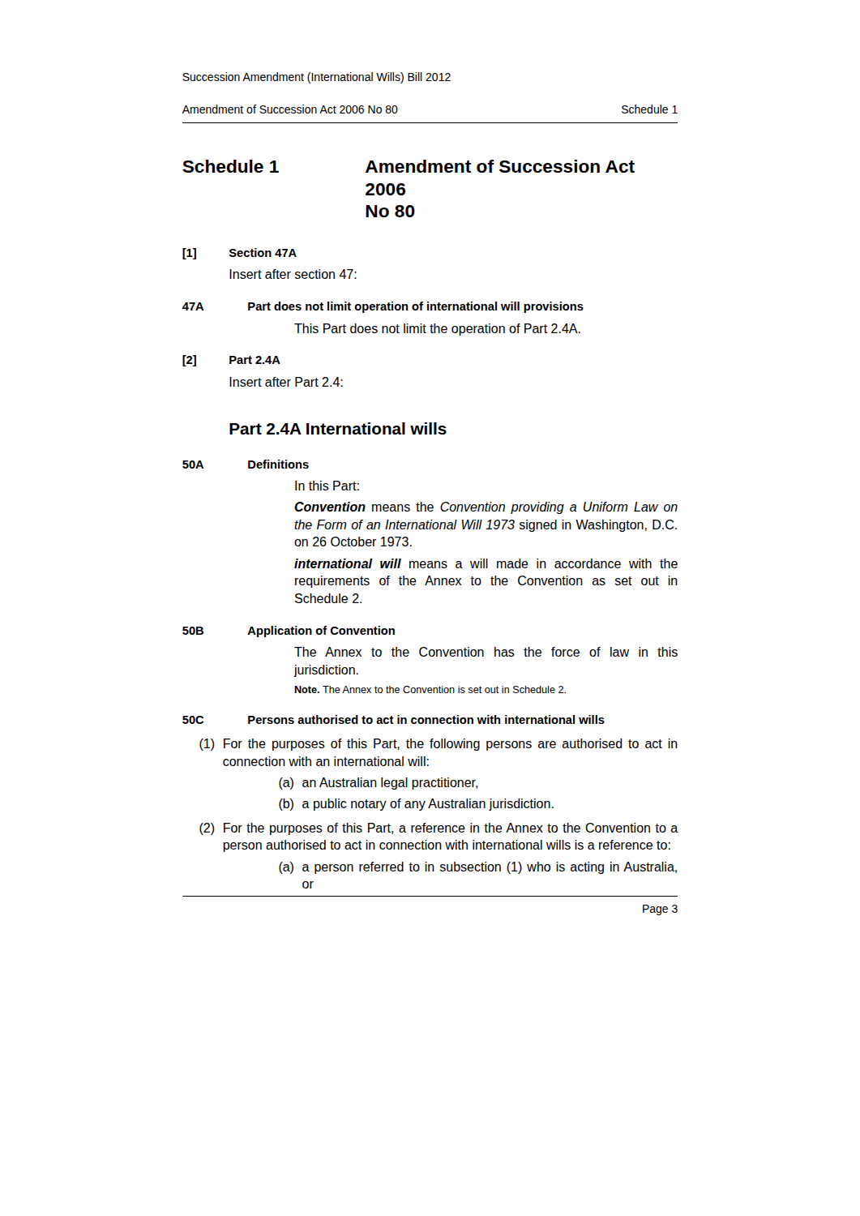Succession Amendment (International Wills) Bill 2012
Amendment of Succession Act 2006 No 80 Schedule 1
Schedule 1 Amendment of Succession Act 2006
No 80
[1] Section 47A
Insert after section 47:
47A Part does not limit operation of international will provisions
This Part does not limit the operation of Part 2.4A.
[2] Part 2.4A
Insert after Part 2.4:
Part 2.4A International wills
50A Definitions
In this Part:
Convention means the Convention providing a Uniform Law on the Form of an International Will 1973 signed in Washington, D.C. on 26 October 1973.
international will means a will made in accordance with the requirements of the Annex to the Convention as set out in Schedule 2.
50B Application of Convention
The Annex to the Convention has the force of law in this jurisdiction.
Note. The Annex to the Convention is set out in Schedule 2.
50C Persons authorised to act in connection with international wills
(1) For the purposes of this Part, the following persons are authorised to act in connection with an international will:
(a) an Australian legal practitioner,
(b) a public notary of any Australian jurisdiction.
(2) For the purposes of this Part, a reference in the Annex to the Convention to a person authorised to act in connection with international wills is a reference to:
(a) a person referred to in subsection (1) who is acting in Australia, or
Page 3